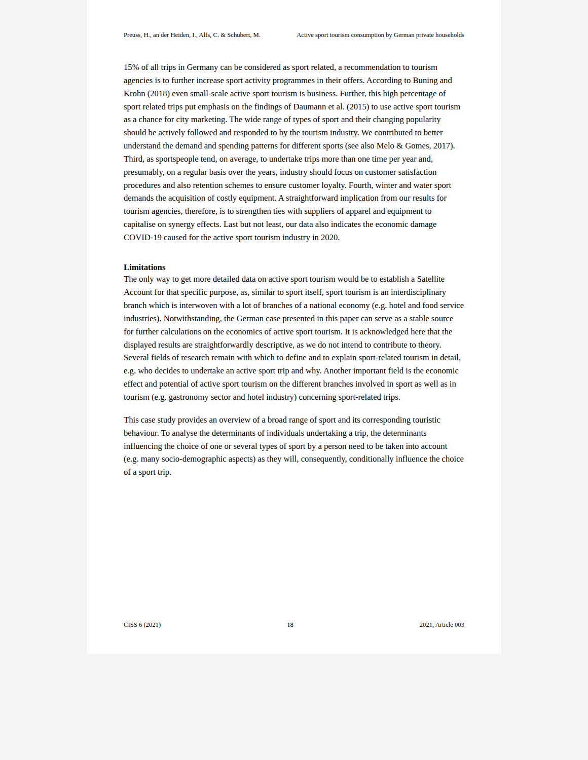Preuss, H., an der Heiden, I., Alfs, C. & Schubert, M. Active sport tourism consumption by German private households
15% of all trips in Germany can be considered as sport related, a recommendation to tourism agencies is to further increase sport activity programmes in their offers. According to Buning and Krohn (2018) even small-scale active sport tourism is business. Further, this high percentage of sport related trips put emphasis on the findings of Daumann et al. (2015) to use active sport tourism as a chance for city marketing. The wide range of types of sport and their changing popularity should be actively followed and responded to by the tourism industry. We contributed to better understand the demand and spending patterns for different sports (see also Melo & Gomes, 2017). Third, as sportspeople tend, on average, to undertake trips more than one time per year and, presumably, on a regular basis over the years, industry should focus on customer satisfaction procedures and also retention schemes to ensure customer loyalty. Fourth, winter and water sport demands the acquisition of costly equipment. A straightforward implication from our results for tourism agencies, therefore, is to strengthen ties with suppliers of apparel and equipment to capitalise on synergy effects. Last but not least, our data also indicates the economic damage COVID-19 caused for the active sport tourism industry in 2020.
Limitations
The only way to get more detailed data on active sport tourism would be to establish a Satellite Account for that specific purpose, as, similar to sport itself, sport tourism is an interdisciplinary branch which is interwoven with a lot of branches of a national economy (e.g. hotel and food service industries). Notwithstanding, the German case presented in this paper can serve as a stable source for further calculations on the economics of active sport tourism. It is acknowledged here that the displayed results are straightforwardly descriptive, as we do not intend to contribute to theory. Several fields of research remain with which to define and to explain sport-related tourism in detail, e.g. who decides to undertake an active sport trip and why. Another important field is the economic effect and potential of active sport tourism on the different branches involved in sport as well as in tourism (e.g. gastronomy sector and hotel industry) concerning sport-related trips.
This case study provides an overview of a broad range of sport and its corresponding touristic behaviour. To analyse the determinants of individuals undertaking a trip, the determinants influencing the choice of one or several types of sport by a person need to be taken into account (e.g. many socio-demographic aspects) as they will, consequently, conditionally influence the choice of a sport trip.
CISS 6 (2021) 18 2021, Article 003